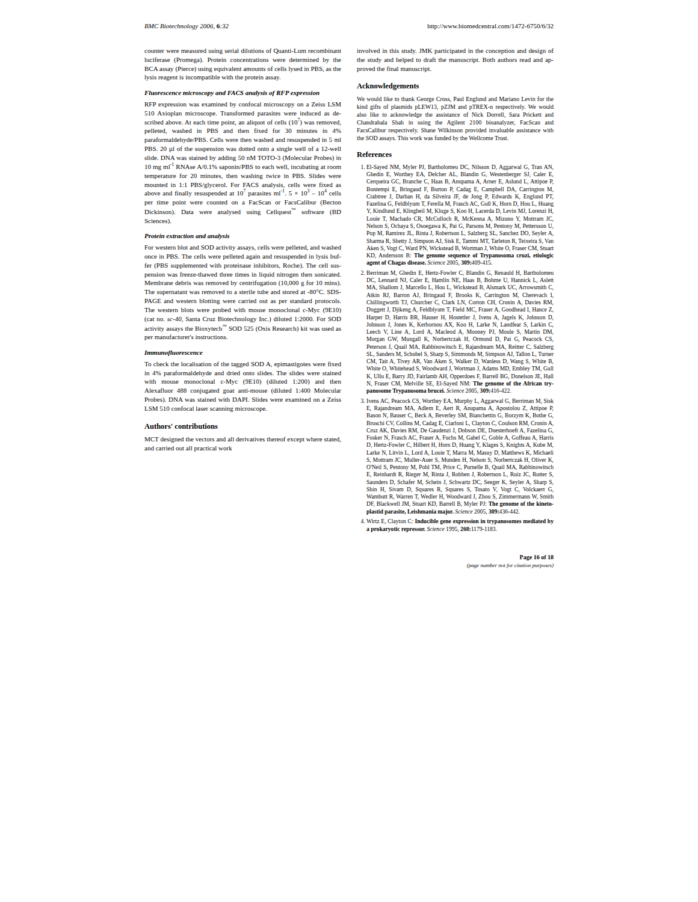BMC Biotechnology 2006, 6:32
http://www.biomedcentral.com/1472-6750/6/32
counter were measured using serial dilutions of Quanti-Lum recombinant luciferase (Promega). Protein concentrations were determined by the BCA assay (Pierce) using equivalent amounts of cells lysed in PBS, as the lysis reagent is incompatible with the protein assay.
Fluorescence microscopy and FACS analysis of RFP expression
RFP expression was examined by confocal microscopy on a Zeiss LSM 510 Axioplan microscope. Transformed parasites were induced as described above. At each time point, an aliquot of cells (107) was removed, pelleted, washed in PBS and then fixed for 30 minutes in 4% paraformaldehyde/PBS. Cells were then washed and resuspended in 5 ml PBS. 20 µl of the suspension was dotted onto a single well of a 12-well slide. DNA was stained by adding 50 nM TOTO-3 (Molecular Probes) in 10 mg ml-1 RNAse A/0.1% saponin/PBS to each well, incubating at room temperature for 20 minutes, then washing twice in PBS. Slides were mounted in 1:1 PBS/glycerol. For FACS analysis, cells were fixed as above and finally resuspended at 107 parasites ml-1. 5 × 103 – 104 cells per time point were counted on a FacScan or FacsCalibur (Becton Dickinson). Data were analysed using Cellquest™ software (BD Sciences).
Protein extraction and analysis
For western blot and SOD activity assays, cells were pelleted, and washed once in PBS. The cells were pelleted again and resuspended in lysis buffer (PBS supplemented with proteinase inhibitors, Roche). The cell suspension was freeze-thawed three times in liquid nitrogen then sonicated. Membrane debris was removed by centrifugation (10,000 g for 10 mins). The supernatant was removed to a sterile tube and stored at -80°C. SDS-PAGE and western blotting were carried out as per standard protocols. The western blots were probed with mouse monoclonal c-Myc (9E10) (cat no. sc-40, Santa Cruz Biotechnology Inc.) diluted 1:2000. For SOD activity assays the Bioxytech™ SOD 525 (Oxis Research) kit was used as per manufacturer's instructions.
Immunofluorescence
To check the localisation of the tagged SOD A, epimastigotes were fixed in 4% paraformaldehyde and dried onto slides. The slides were stained with mouse monoclonal c-Myc (9E10) (diluted 1:200) and then Alexafluor 488 conjugated goat anti-mouse (diluted 1:400 Molecular Probes). DNA was stained with DAPI. Slides were examined on a Zeiss LSM 510 confocal laser scanning microscope.
Authors' contributions
MCT designed the vectors and all derivatives thereof except where stated, and carried out all practical work
involved in this study. JMK participated in the conception and design of the study and helped to draft the manuscript. Both authors read and approved the final manuscript.
Acknowledgements
We would like to thank George Cross, Paul Englund and Mariano Levin for the kind gifts of plasmids pLEW13, pZJM and pTREX-n respectively. We would also like to acknowledge the assistance of Nick Dorrell, Sara Prickett and Chandrabala Shah in using the Agilent 2100 bioanalyzer, FacScan and FacsCalibur respectively. Shane Wilkinson provided invaluable assistance with the SOD assays. This work was funded by the Wellcome Trust.
References
El-Sayed NM, Myler PJ, Bartholomeu DC, Nilsson D, Aggarwal G, Tran AN, Ghedin E, Worthey EA, Delcher AL, Blandin G, Westenberger SJ, Caler E, Cerqueira GC, Branche C, Haas B, Anupama A, Arner E, Aslund L, Attipoe P, Bontempi E, Bringaud F, Burton P, Cadag E, Campbell DA, Carrington M, Crabtree J, Darban H, da Silveira JF, de Jong P, Edwards K, Englund PT, Fazelina G, Feldblyum T, Ferella M, Frasch AC, Gull K, Horn D, Hou L, Huang Y, Kindlund E, Klingbeil M, Kluge S, Koo H, Lacerda D, Levin MJ, Lorenzi H, Louie T, Machado CR, McCulloch R, McKenna A, Mizuno Y, Mottram JC, Nelson S, Ochaya S, Osoegawa K, Pai G, Parsons M, Pentony M, Pettersson U, Pop M, Ramirez JL, Rinta J, Robertson L, Salzberg SL, Sanchez DO, Seyler A, Sharma R, Shetty J, Simpson AJ, Sisk E, Tammi MT, Tarleton R, Teixeira S, Van Aken S, Vogt C, Ward PN, Wickstead B, Wortman J, White O, Fraser CM, Stuart KD, Andersson B: The genome sequence of Trypanosoma cruzi, etiologic agent of Chagas disease. Science 2005, 309: 409-415.
Berriman M, Ghedin E, Hertz-Fowler C, Blandin G, Renauld H, Bartholomeu DC, Lennard NJ, Caler E, Hamlin NE, Haas B, Bohme U, Hannick L, Aslett MA, Shallom J, Marcello L, Hou L, Wickstead B, Alsmark UC, Arrowsmith C, Atkin RJ, Barron AJ, Bringaud F, Brooks K, Carrington M, Cherevach I, Chillingworth TJ, Churcher C, Clark LN, Corton CH, Cronin A, Davies RM, Doggett J, Djikeng A, Feldblyum T, Field MC, Fraser A, Goodhead I, Hance Z, Harper D, Harris BR, Hauser H, Hostetler J, Ivens A, Jagels K, Johnson D, Johnson J, Jones K, Kerhornou AX, Koo H, Larke N, Landfear S, Larkin C, Leech V, Line A, Lord A, Macleod A, Mooney PJ, Moule S, Martin DM, Morgan GW, Mungall K, Norbertczak H, Ormond D, Pai G, Peacock CS, Peterson J, Quail MA, Rabbinowitsch E, Rajandream MA, Reitter C, Salzberg SL, Sanders M, Schobel S, Sharp S, Simmonds M, Simpson AJ, Tallon L, Turner CM, Tait A, Tivey AR, Van Aken S, Walker D, Wanless D, Wang S, White B, White O, Whitehead S, Woodward J, Wortman J, Adams MD, Embley TM, Gull K, Ullu E, Barry JD, Fairlamb AH, Opperdoes F, Barrell BG, Donelson JE, Hall N, Fraser CM, Melville SE, El-Sayed NM: The genome of the African trypanosome Trypanosoma brucei. Science 2005, 309: 416-422.
Ivens AC, Peacock CS, Worthey EA, Murphy L, Aggarwal G, Berriman M, Sisk E, Rajandream MA, Adlem E, Aert R, Anupama A, Apostolou Z, Attipoe P, Bason N, Bauser C, Beck A, Beverley SM, Bianchettin G, Borzym K, Bothe G, Bruschi CV, Collins M, Cadag E, Ciarloni L, Clayton C, Coulson RM, Cronin A, Cruz AK, Davies RM, De Gaudenzi J, Dobson DE, Duesterhoeft A, Fazelina G, Fosker N, Frasch AC, Fraser A, Fuchs M, Gabel C, Goble A, Goffeau A, Harris D, Hertz-Fowler C, Hilbert H, Horn D, Huang Y, Klages S, Knights A, Kube M, Larke N, Litvin L, Lord A, Louie T, Marra M, Masuy D, Matthews K, Michaeli S, Mottram JC, Muller-Auer S, Munden H, Nelson S, Norbertczak H, Oliver K, O'Neil S, Pentony M, Pohl TM, Price C, Purnelle B, Quail MA, Rabbinowitsch E, Reinhardt R, Rieger M, Rinta J, Robben J, Robertson L, Ruiz JC, Rutter S, Saunders D, Schafer M, Schein J, Schwartz DC, Seeger K, Seyler A, Sharp S, Shin H, Sivam D, Squares R, Squares S, Tosato V, Vogt C, Volckaert G, Wambutt R, Warren T, Wedler H, Woodward J, Zhou S, Zimmermann W, Smith DF, Blackwell JM, Stuart KD, Barrell B, Myler PJ: The genome of the kinetoplastid parasite, Leishmania major. Science 2005, 309: 436-442.
Wirtz E, Clayton C: Inducible gene expression in trypanosomes mediated by a prokaryotic repressor. Science 1995, 268: 1179-1183.
Page 16 of 18
(page number not for citation purposes)